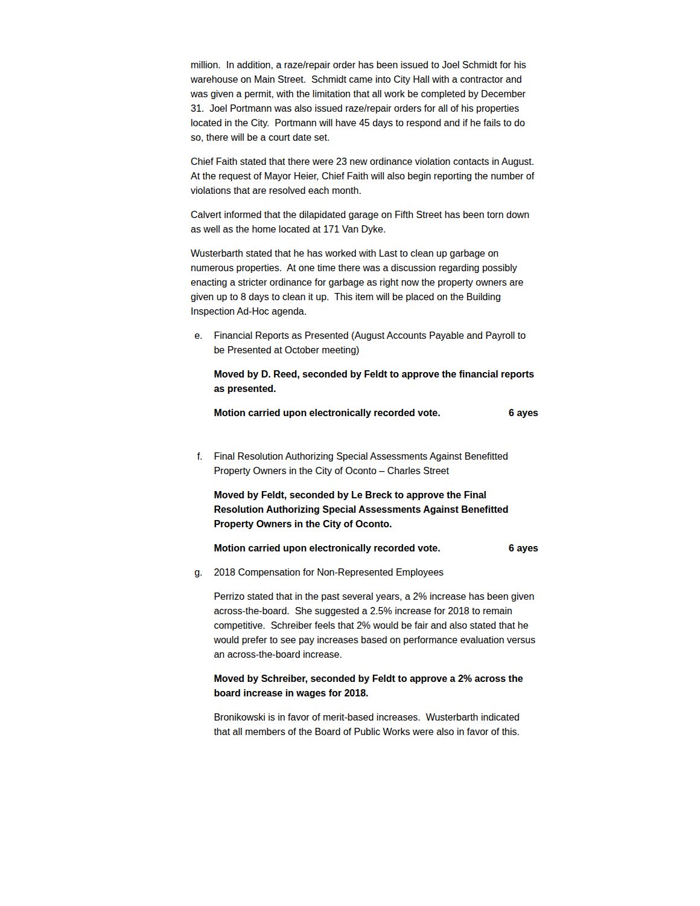million. In addition, a raze/repair order has been issued to Joel Schmidt for his warehouse on Main Street. Schmidt came into City Hall with a contractor and was given a permit, with the limitation that all work be completed by December 31. Joel Portmann was also issued raze/repair orders for all of his properties located in the City. Portmann will have 45 days to respond and if he fails to do so, there will be a court date set.
Chief Faith stated that there were 23 new ordinance violation contacts in August. At the request of Mayor Heier, Chief Faith will also begin reporting the number of violations that are resolved each month.
Calvert informed that the dilapidated garage on Fifth Street has been torn down as well as the home located at 171 Van Dyke.
Wusterbarth stated that he has worked with Last to clean up garbage on numerous properties. At one time there was a discussion regarding possibly enacting a stricter ordinance for garbage as right now the property owners are given up to 8 days to clean it up. This item will be placed on the Building Inspection Ad-Hoc agenda.
Financial Reports as Presented (August Accounts Payable and Payroll to be Presented at October meeting)
Moved by D. Reed, seconded by Feldt to approve the financial reports as presented.
Motion carried upon electronically recorded vote. 6 ayes
Final Resolution Authorizing Special Assessments Against Benefitted Property Owners in the City of Oconto – Charles Street
Moved by Feldt, seconded by Le Breck to approve the Final Resolution Authorizing Special Assessments Against Benefitted Property Owners in the City of Oconto.
Motion carried upon electronically recorded vote. 6 ayes
2018 Compensation for Non-Represented Employees
Perrizo stated that in the past several years, a 2% increase has been given across-the-board. She suggested a 2.5% increase for 2018 to remain competitive. Schreiber feels that 2% would be fair and also stated that he would prefer to see pay increases based on performance evaluation versus an across-the-board increase.
Moved by Schreiber, seconded by Feldt to approve a 2% across the board increase in wages for 2018.
Bronikowski is in favor of merit-based increases. Wusterbarth indicated that all members of the Board of Public Works were also in favor of this.